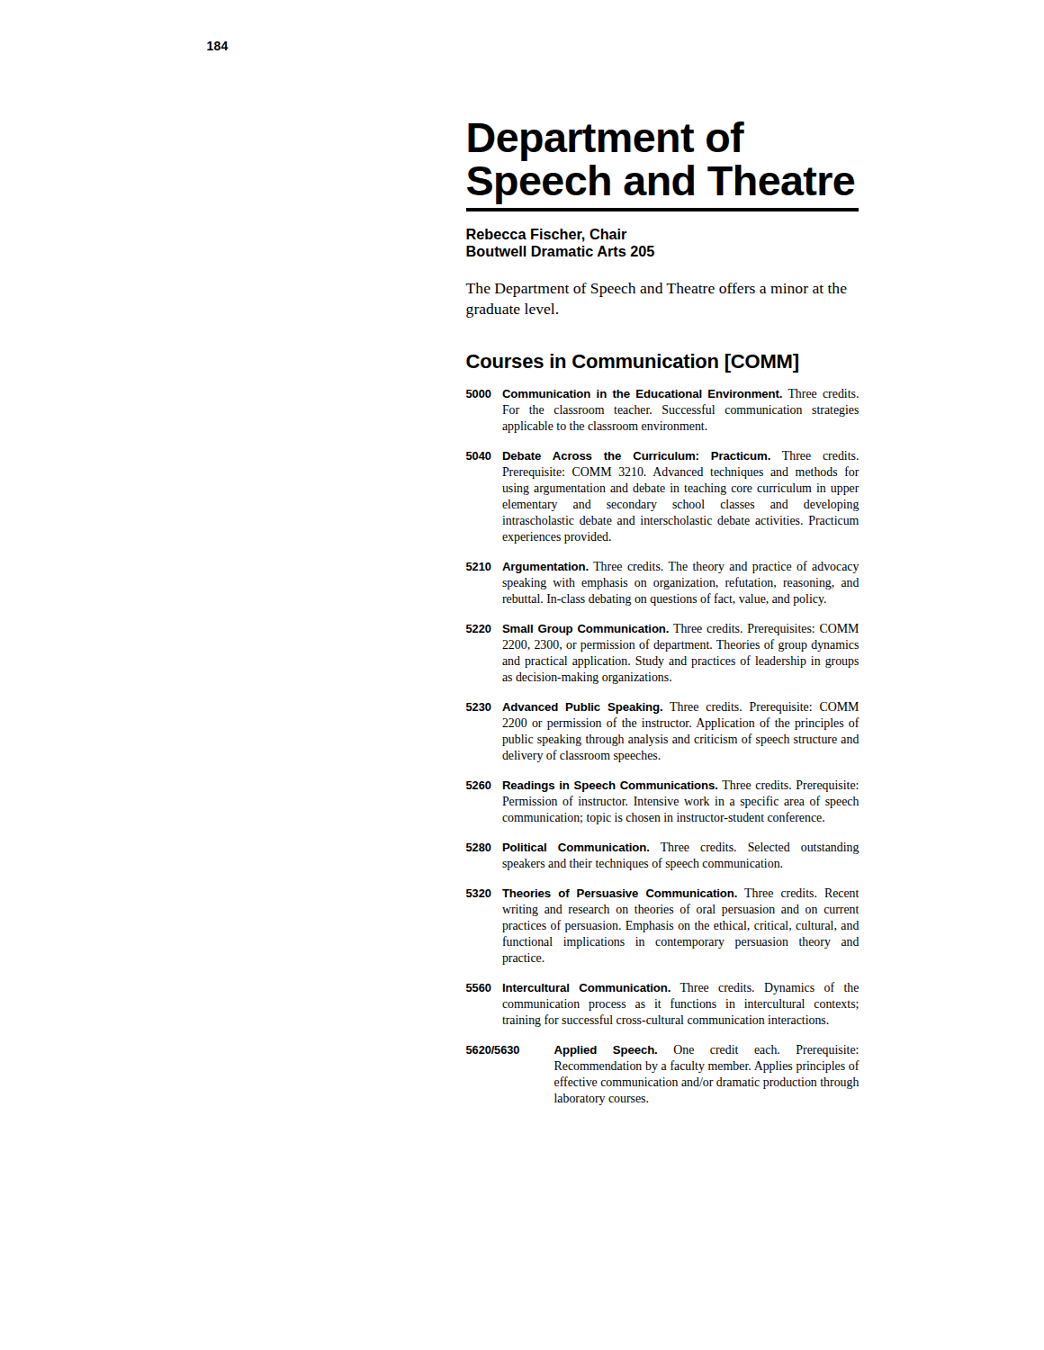184
Department of
Speech and Theatre
Rebecca Fischer, Chair
Boutwell Dramatic Arts 205
The Department of Speech and Theatre offers a minor at the graduate level.
Courses in Communication [COMM]
5000
Communication in the Educational Environment. Three credits. For the classroom teacher. Successful communication strategies applicable to the classroom environment.
5040
Debate Across the Curriculum: Practicum. Three credits. Prerequisite: COMM 3210. Advanced techniques and methods for using argumentation and debate in teaching core curriculum in upper elementary and secondary school classes and developing intrascholastic debate and interscholastic debate activities. Practicum experiences provided.
5210
Argumentation. Three credits. The theory and practice of advocacy speaking with emphasis on organization, refutation, reasoning, and rebuttal. In-class debating on questions of fact, value, and policy.
5220
Small Group Communication. Three credits. Prerequisites: COMM 2200, 2300, or permission of department. Theories of group dynamics and practical application. Study and practices of leadership in groups as decision-making organizations.
5230
Advanced Public Speaking. Three credits. Prerequisite: COMM 2200 or permission of the instructor. Application of the principles of public speaking through analysis and criticism of speech structure and delivery of classroom speeches.
5260
Readings in Speech Communications. Three credits. Prerequisite: Permission of instructor. Intensive work in a specific area of speech communication; topic is chosen in instructor-student conference.
5280
Political Communication. Three credits. Selected outstanding speakers and their techniques of speech communication.
5320
Theories of Persuasive Communication. Three credits. Recent writing and research on theories of oral persuasion and on current practices of persuasion. Emphasis on the ethical, critical, cultural, and functional implications in contemporary persuasion theory and practice.
5560
Intercultural Communication. Three credits. Dynamics of the communication process as it functions in intercultural contexts; training for successful cross-cultural communication interactions.
5620/5630
Applied Speech. One credit each. Prerequisite: Recommendation by a faculty member. Applies principles of effective communication and/or dramatic production through laboratory courses.